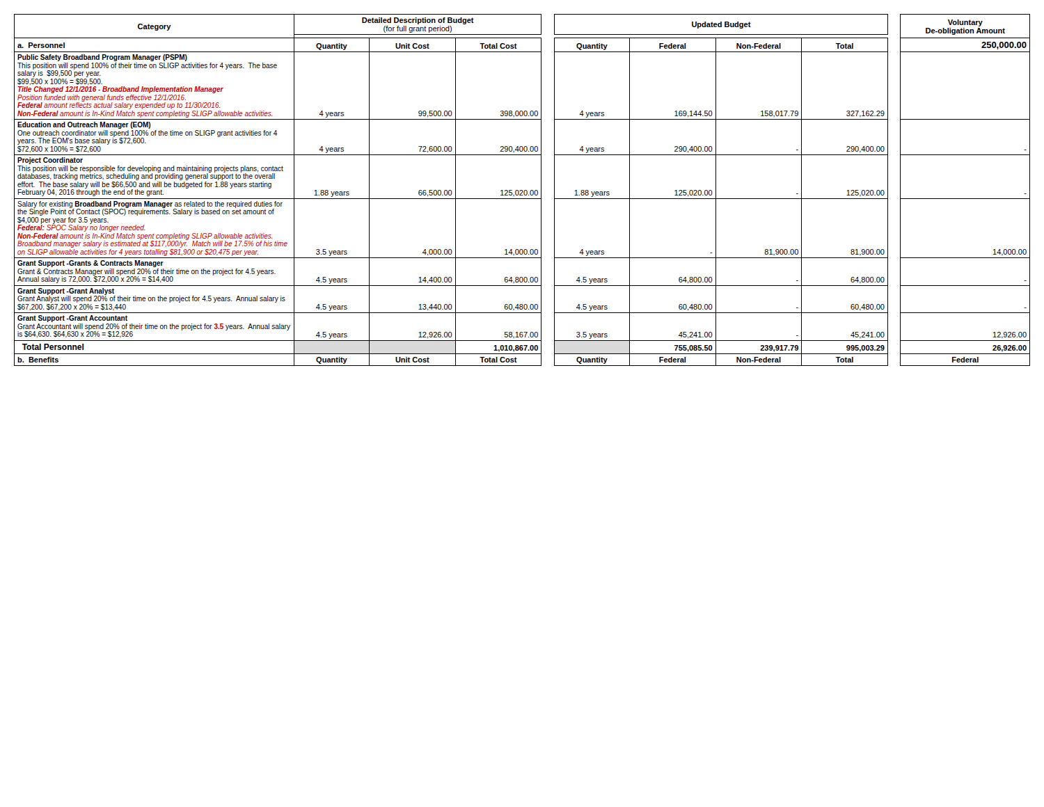| Category | Detailed Description of Budget (for full grant period) | | Updated Budget | | Voluntary De-obligation Amount |
| a. Personnel | Quantity | Unit Cost | Total Cost | | Quantity | Federal | Non-Federal | Total | | 250,000.00 |
| Public Safety Broadband Program Manager (PSPM) This position will spend 100% of their time on SLIGP activities for 4 years. The base salary is $99,500 per year. $99,500 x 100% = $99,500. Title Changed 12/1/2016 - Broadband Implementation Manager Position funded with general funds effective 12/1/2016. Federal amount reflects actual salary expended up to 11/30/2016. Non-Federal amount is In-Kind Match spent completing SLIGP allowable activities. | 4 years | 99,500.00 | 398,000.00 | | 4 years | 169,144.50 | 158,017.79 | 327,162.29 | | |
| Education and Outreach Manager (EOM) One outreach coordinator will spend 100% of the time on SLIGP grant activities for 4 years. The EOM's base salary is $72,600. $72,600 x 100% = $72,600 | 4 years | 72,600.00 | 290,400.00 | | 4 years | 290,400.00 | - | 290,400.00 | | - |
| Project Coordinator This position will be responsible for developing and maintaining projects plans, contact databases, tracking metrics, scheduling and providing general support to the overall effort. The base salary will be $66,500 and will be budgeted for 1.88 years starting February 04, 2016 through the end of the grant. | 1.88 years | 66,500.00 | 125,020.00 | | 1.88 years | 125,020.00 | - | 125,020.00 | | - |
| Salary for existing Broadband Program Manager as related to the required duties for the Single Point of Contact (SPOC) requirements. Salary is based on set amount of $4,000 per year for 3.5 years. Federal: SPOC Salary no longer needed. Non-Federal amount is In-Kind Match spent completing SLIGP allowable activities. Broadband manager salary is estimated at $117,000/yr. Match will be 17.5% of his time on SLIGP allowable activities for 4 years totalling $81,900 or $20,475 per year. | 3.5 years | 4,000.00 | 14,000.00 | | 4 years | - | 81,900.00 | 81,900.00 | | 14,000.00 |
| Grant Support -Grants & Contracts Manager Grant & Contracts Manager will spend 20% of their time on the project for 4.5 years. Annual salary is 72,000. $72,000 x 20% = $14,400 | 4.5 years | 14,400.00 | 64,800.00 | | 4.5 years | 64,800.00 | - | 64,800.00 | | - |
| Grant Support -Grant Analyst Grant Analyst will spend 20% of their time on the project for 4.5 years. Annual salary is $67,200. $67,200 x 20% = $13,440 | 4.5 years | 13,440.00 | 60,480.00 | | 4.5 years | 60,480.00 | - | 60,480.00 | | - |
| Grant Support -Grant Accountant Grant Accountant will spend 20% of their time on the project for 3.5 years. Annual salary is $64,630. $64,630 x 20% = $12,926 | 4.5 years | 12,926.00 | 58,167.00 | | 3.5 years | 45,241.00 | - | 45,241.00 | | 12,926.00 |
| Total Personnel | | | 1,010,867.00 | | | 755,085.50 | 239,917.79 | 995,003.29 | | 26,926.00 |
| b. Benefits | Quantity | Unit Cost | Total Cost | | Quantity | Federal | Non-Federal | Total | | Federal |